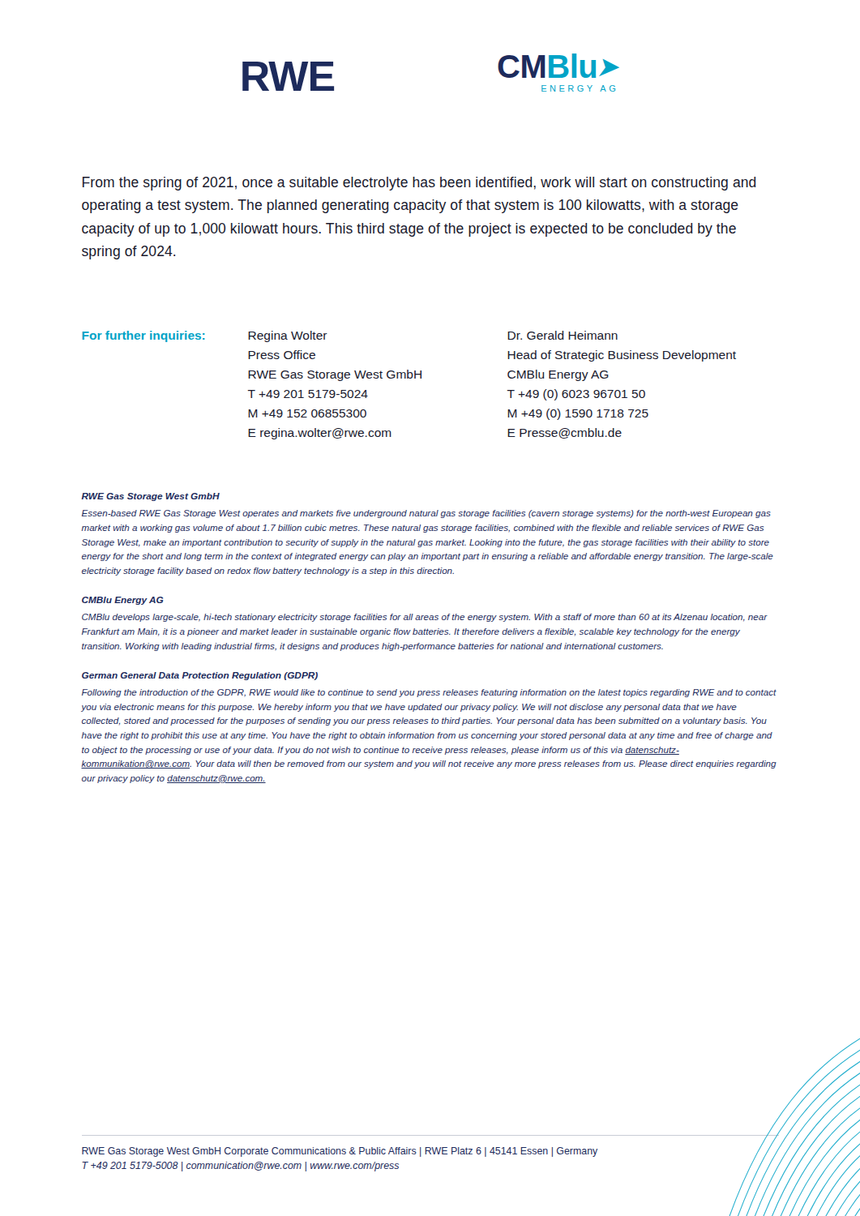RWE
CM Blu➤ ENERGY AG
From the spring of 2021, once a suitable electrolyte has been identified, work will start on constructing and operating a test system. The planned generating capacity of that system is 100 kilowatts, with a storage capacity of up to 1,000 kilowatt hours. This third stage of the project is expected to be concluded by the spring of 2024.
For further inquiries:
Regina Wolter
Press Office
RWE Gas Storage West GmbH
T +49 201 5179-5024
M +49 152 06855300
E regina.wolter@rwe.com
Dr. Gerald Heimann
Head of Strategic Business Development
CMBlu Energy AG
T +49 (0) 6023 96701 50
M +49 (0) 1590 1718 725
E Presse@cmblu.de
RWE Gas Storage West GmbH
Essen-based RWE Gas Storage West operates and markets five underground natural gas storage facilities (cavern storage systems) for the north-west European gas market with a working gas volume of about 1.7 billion cubic metres. These natural gas storage facilities, combined with the flexible and reliable services of RWE Gas Storage West, make an important contribution to security of supply in the natural gas market. Looking into the future, the gas storage facilities with their ability to store energy for the short and long term in the context of integrated energy can play an important part in ensuring a reliable and affordable energy transition. The large-scale electricity storage facility based on redox flow battery technology is a step in this direction.
CMBlu Energy AG
CMBlu develops large-scale, hi-tech stationary electricity storage facilities for all areas of the energy system. With a staff of more than 60 at its Alzenau location, near Frankfurt am Main, it is a pioneer and market leader in sustainable organic flow batteries. It therefore delivers a flexible, scalable key technology for the energy transition. Working with leading industrial firms, it designs and produces high-performance batteries for national and international customers.
German General Data Protection Regulation (GDPR)
Following the introduction of the GDPR, RWE would like to continue to send you press releases featuring information on the latest topics regarding RWE and to contact you via electronic means for this purpose. We hereby inform you that we have updated our privacy policy. We will not disclose any personal data that we have collected, stored and processed for the purposes of sending you our press releases to third parties. Your personal data has been submitted on a voluntary basis. You have the right to prohibit this use at any time. You have the right to obtain information from us concerning your stored personal data at any time and free of charge and to object to the processing or use of your data. If you do not wish to continue to receive press releases, please inform us of this via datenschutz-kommunikation@rwe.com. Your data will then be removed from our system and you will not receive any more press releases from us. Please direct enquiries regarding our privacy policy to datenschutz@rwe.com.
RWE Gas Storage West GmbH Corporate Communications & Public Affairs | RWE Platz 6 | 45141 Essen | Germany
T +49 201 5179-5008 | communication@rwe.com | www.rwe.com/press